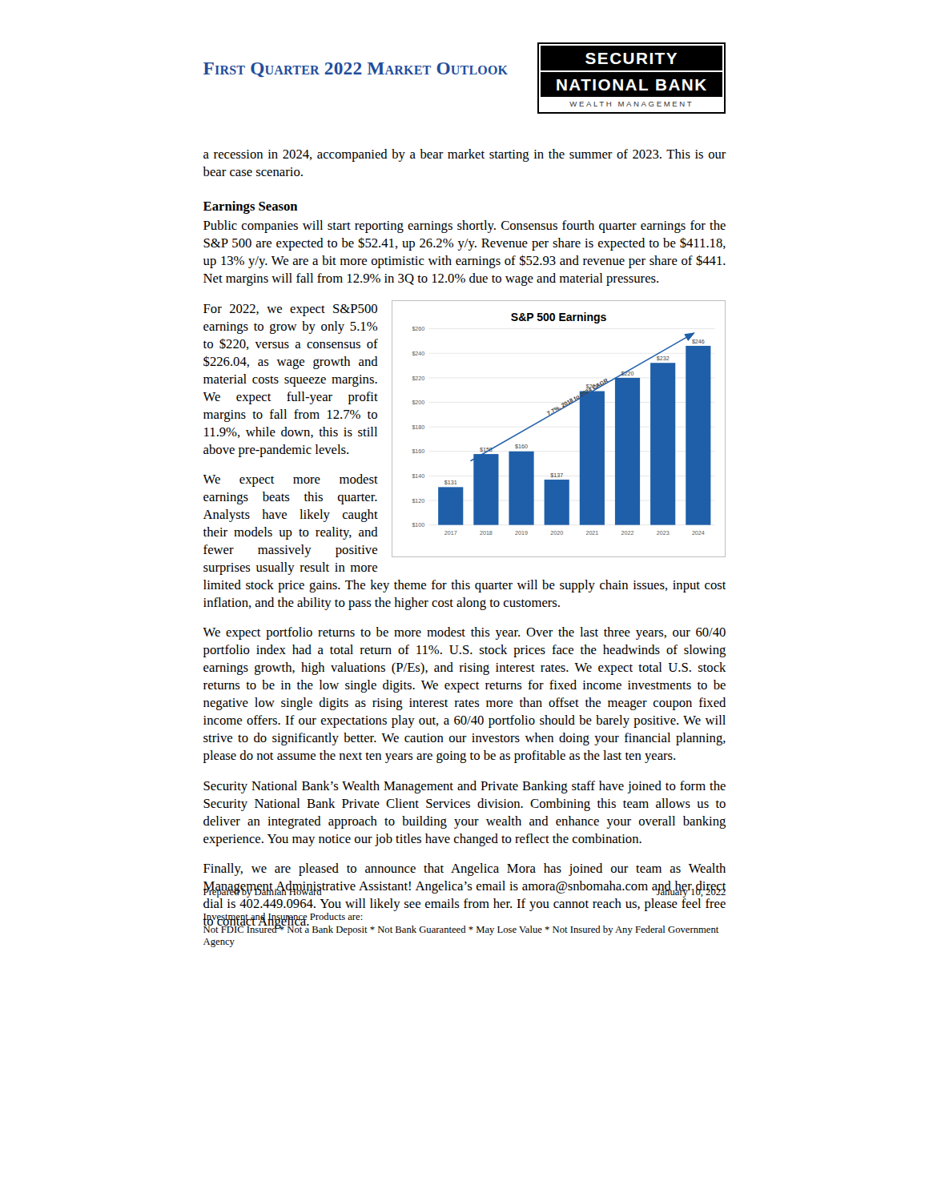First Quarter 2022 Market Outlook
SECURITY
NATIONAL BANK
WEALTH MANAGEMENT
a recession in 2024, accompanied by a bear market starting in the summer of 2023. This is our bear case scenario.
Earnings Season
Public companies will start reporting earnings shortly. Consensus fourth quarter earnings for the S&P 500 are expected to be $52.41, up 26.2% y/y. Revenue per share is expected to be $411.18, up 13% y/y. We are a bit more optimistic with earnings of $52.93 and revenue per share of $441. Net margins will fall from 12.9% in 3Q to 12.0% due to wage and material pressures.
S&P 500 Earnings
$100 $120 $140 $160 $180 $200 $220 $240 $260 $131 $158 $160 $137 $209 $220 $232 $246 2017 2018 2019 2020 2021 2022 2023 2024 7.7%, 2018 to 2024 CAGR
For 2022, we expect S&P500 earnings to grow by only 5.1% to $220, versus a consensus of $226.04, as wage growth and material costs squeeze margins. We expect full-year profit margins to fall from 12.7% to 11.9%, while down, this is still above pre-pandemic levels.
We expect more modest earnings beats this quarter. Analysts have likely caught their models up to reality, and fewer massively positive surprises usually result in more limited stock price gains. The key theme for this quarter will be supply chain issues, input cost inflation, and the ability to pass the higher cost along to customers.
We expect portfolio returns to be more modest this year. Over the last three years, our 60/40 portfolio index had a total return of 11%. U.S. stock prices face the headwinds of slowing earnings growth, high valuations (P/Es), and rising interest rates. We expect total U.S. stock returns to be in the low single digits. We expect returns for fixed income investments to be negative low single digits as rising interest rates more than offset the meager coupon fixed income offers. If our expectations play out, a 60/40 portfolio should be barely positive. We will strive to do significantly better. We caution our investors when doing your financial planning, please do not assume the next ten years are going to be as profitable as the last ten years.
Security National Bank’s Wealth Management and Private Banking staff have joined to form the Security National Bank Private Client Services division. Combining this team allows us to deliver an integrated approach to building your wealth and enhance your overall banking experience. You may notice our job titles have changed to reflect the combination.
Finally, we are pleased to announce that Angelica Mora has joined our team as Wealth Management Administrative Assistant! Angelica’s email is amora@snbomaha.com and her direct dial is 402.449.0964. You will likely see emails from her. If you cannot reach us, please feel free to contact Angelica.
Prepared by Damian Howard January 10, 2022
Investment and Insurance Products are:
Not FDIC Insured * Not a Bank Deposit * Not Bank Guaranteed * May Lose Value * Not Insured by Any Federal Government Agency